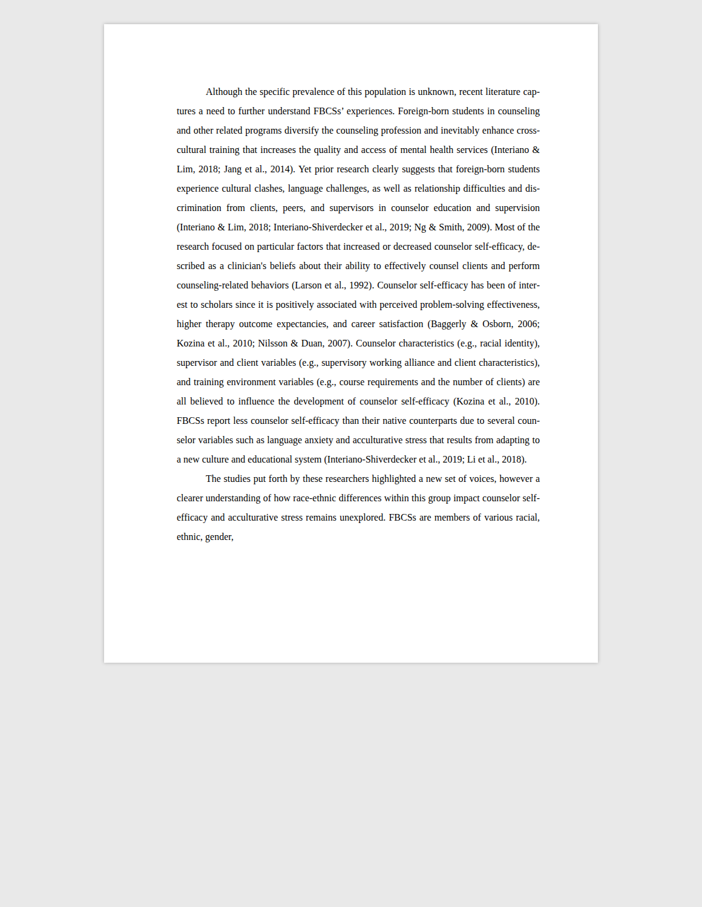Although the specific prevalence of this population is unknown, recent literature captures a need to further understand FBCSs’ experiences. Foreign-born students in counseling and other related programs diversify the counseling profession and inevitably enhance cross-cultural training that increases the quality and access of mental health services (Interiano & Lim, 2018; Jang et al., 2014). Yet prior research clearly suggests that foreign-born students experience cultural clashes, language challenges, as well as relationship difficulties and discrimination from clients, peers, and supervisors in counselor education and supervision (Interiano & Lim, 2018; Interiano-Shiverdecker et al., 2019; Ng & Smith, 2009). Most of the research focused on particular factors that increased or decreased counselor self-efficacy, described as a clinician's beliefs about their ability to effectively counsel clients and perform counseling-related behaviors (Larson et al., 1992). Counselor self-efficacy has been of interest to scholars since it is positively associated with perceived problem-solving effectiveness, higher therapy outcome expectancies, and career satisfaction (Baggerly & Osborn, 2006; Kozina et al., 2010; Nilsson & Duan, 2007). Counselor characteristics (e.g., racial identity), supervisor and client variables (e.g., supervisory working alliance and client characteristics), and training environment variables (e.g., course requirements and the number of clients) are all believed to influence the development of counselor self-efficacy (Kozina et al., 2010). FBCSs report less counselor self-efficacy than their native counterparts due to several counselor variables such as language anxiety and acculturative stress that results from adapting to a new culture and educational system (Interiano-Shiverdecker et al., 2019; Li et al., 2018).
The studies put forth by these researchers highlighted a new set of voices, however a clearer understanding of how race-ethnic differences within this group impact counselor self-efficacy and acculturative stress remains unexplored. FBCSs are members of various racial, ethnic, gender,